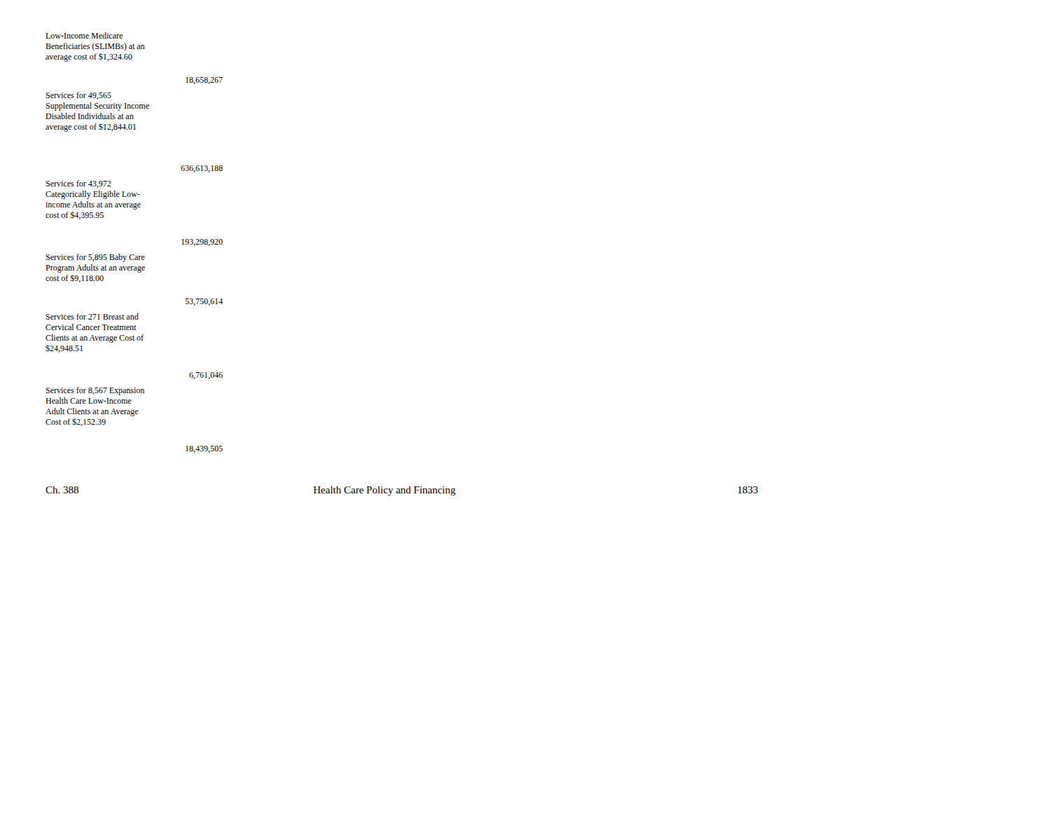Low-Income Medicare Beneficiaries (SLIMBs) at an average cost of $1,324.60
18,658,267
Services for 49,565 Supplemental Security Income Disabled Individuals at an average cost of $12,844.01
636,613,188
Services for 43,972 Categorically Eligible Low-income Adults at an average cost of $4,395.95
193,298,920
Services for 5,895 Baby Care Program Adults at an average cost of $9,118.00
53,750,614
Services for 271 Breast and Cervical Cancer Treatment Clients at an Average Cost of $24,948.51
6,761,046
Services for 8,567 Expansion Health Care Low-Income Adult Clients at an Average Cost of $2,152.39
18,439,505
Ch. 388
Health Care Policy and Financing
1833